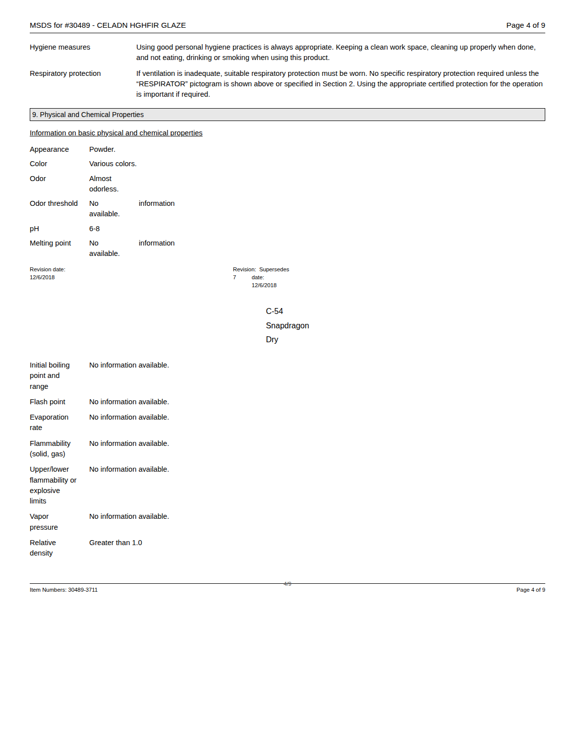MSDS for #30489 - CELADN HGHFIR GLAZE
Page 4 of 9
| Hygiene measures | Using good personal hygiene practices is always appropriate. Keeping a clean work space, cleaning up properly when done, and not eating, drinking or smoking when using this product. |
| Respiratory protection | If ventilation is inadequate, suitable respiratory protection must be worn. No specific respiratory protection required unless the “RESPIRATOR” pictogram is shown above or specified in Section 2. Using the appropriate certified protection for the operation is important if required. |
9. Physical and Chemical Properties
Information on basic physical and chemical properties
| Appearance | Powder. | |
| Color | Various colors. | |
| Odor | Almost odorless. | |
| Odor threshold | No available. | information |
| pH | 6-8 | |
| Melting point | No available. | information |
Revision date:
12/6/2018
Revision: Supersedes
7 date:
12/6/2018
C-54
Snapdragon
Dry
| Initial boiling point and range | No information available. |
| Flash point | No information available. |
| Evaporation rate | No information available. |
| Flammability (solid, gas) | No information available. |
| Upper/lower flammability or explosive limits | No information available. |
| Vapor pressure | No information available. |
| Relative density | Greater than 1.0 |
4/9
Item Numbers: 30489-3711
Page 4 of 9